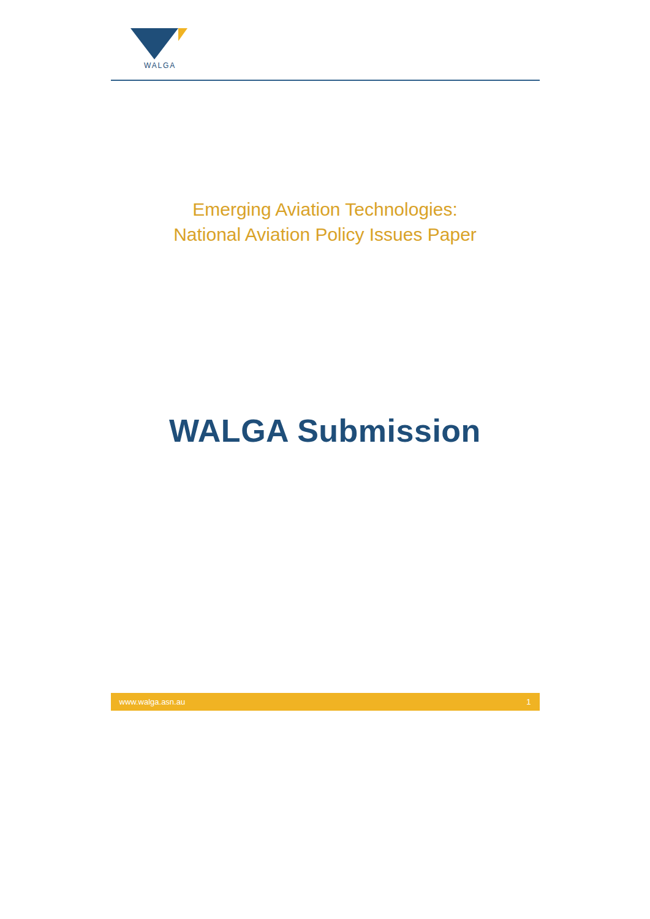WALGA
Emerging Aviation Technologies:
National Aviation Policy Issues Paper
WALGA Submission
www.walga.asn.au 1